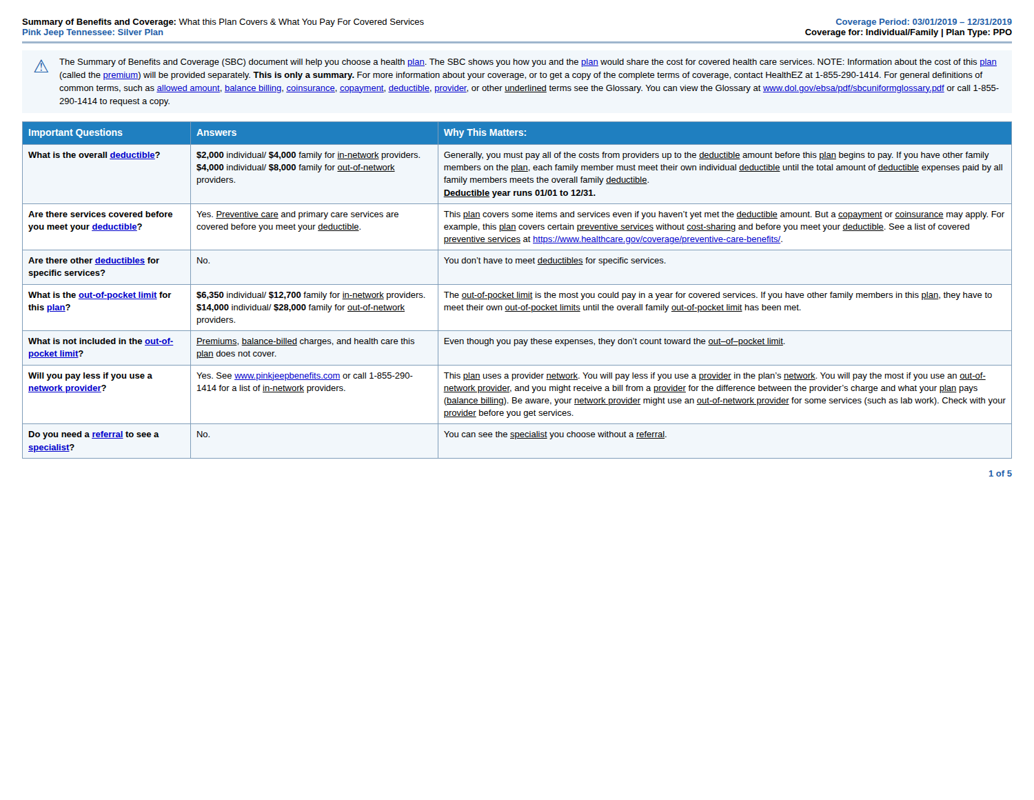Summary of Benefits and Coverage: What this Plan Covers & What You Pay For Covered Services
Pink Jeep Tennessee: Silver Plan
Coverage Period: 03/01/2019 – 12/31/2019
Coverage for: Individual/Family | Plan Type: PPO
⚠
The Summary of Benefits and Coverage (SBC) document will help you choose a health plan. The SBC shows you how you and the plan would share the cost for covered health care services. NOTE: Information about the cost of this plan (called the premium) will be provided separately. This is only a summary. For more information about your coverage, or to get a copy of the complete terms of coverage, contact HealthEZ at 1-855-290-1414. For general definitions of common terms, such as allowed amount, balance billing, coinsurance, copayment, deductible, provider, or other underlined terms see the Glossary. You can view the Glossary at www.dol.gov/ebsa/pdf/sbcuniformglossary.pdf or call 1-855-290-1414 to request a copy.
| Important Questions | Answers | Why This Matters: |
| --- | --- | --- |
| What is the overall deductible ? | $2,000 individual/ $4,000 family for in-network providers. $4,000 individual/ $8,000 family for out-of-network providers. | Generally, you must pay all of the costs from providers up to the deductible amount before this plan begins to pay. If you have other family members on the plan , each family member must meet their own individual deductible until the total amount of deductible expenses paid by all family members meets the overall family deductible . Deductible year runs 01/01 to 12/31. |
| Are there services covered before you meet your deductible ? | Yes. Preventive care and primary care services are covered before you meet your deductible . | This plan covers some items and services even if you haven’t yet met the deductible amount. But a copayment or coinsurance may apply. For example, this plan covers certain preventive services without cost-sharing and before you meet your deductible . See a list of covered preventive services at https://www.healthcare.gov/coverage/preventive-care-benefits/ . |
| Are there other deductibles for specific services? | No. | You don’t have to meet deductibles for specific services. |
| What is the out-of-pocket limit for this plan ? | $6,350 individual/ $12,700 family for in-network providers. $14,000 individual/ $28,000 family for out-of-network providers. | The out-of-pocket limit is the most you could pay in a year for covered services. If you have other family members in this plan , they have to meet their own out-of-pocket limits until the overall family out-of-pocket limit has been met. |
| What is not included in the out-of-pocket limit ? | Premiums , balance-billed charges, and health care this plan does not cover. | Even though you pay these expenses, they don’t count toward the out–of–pocket limit . |
| Will you pay less if you use a network provider ? | Yes. See www.pinkjeepbenefits.com or call 1-855-290-1414 for a list of in-network providers. | This plan uses a provider network . You will pay less if you use a provider in the plan’s network . You will pay the most if you use an out-of-network provider , and you might receive a bill from a provider for the difference between the provider’s charge and what your plan pays ( balance billing ). Be aware, your network provider might use an out-of-network provider for some services (such as lab work). Check with your provider before you get services. |
| Do you need a referral to see a specialist ? | No. | You can see the specialist you choose without a referral . |
1 of 5